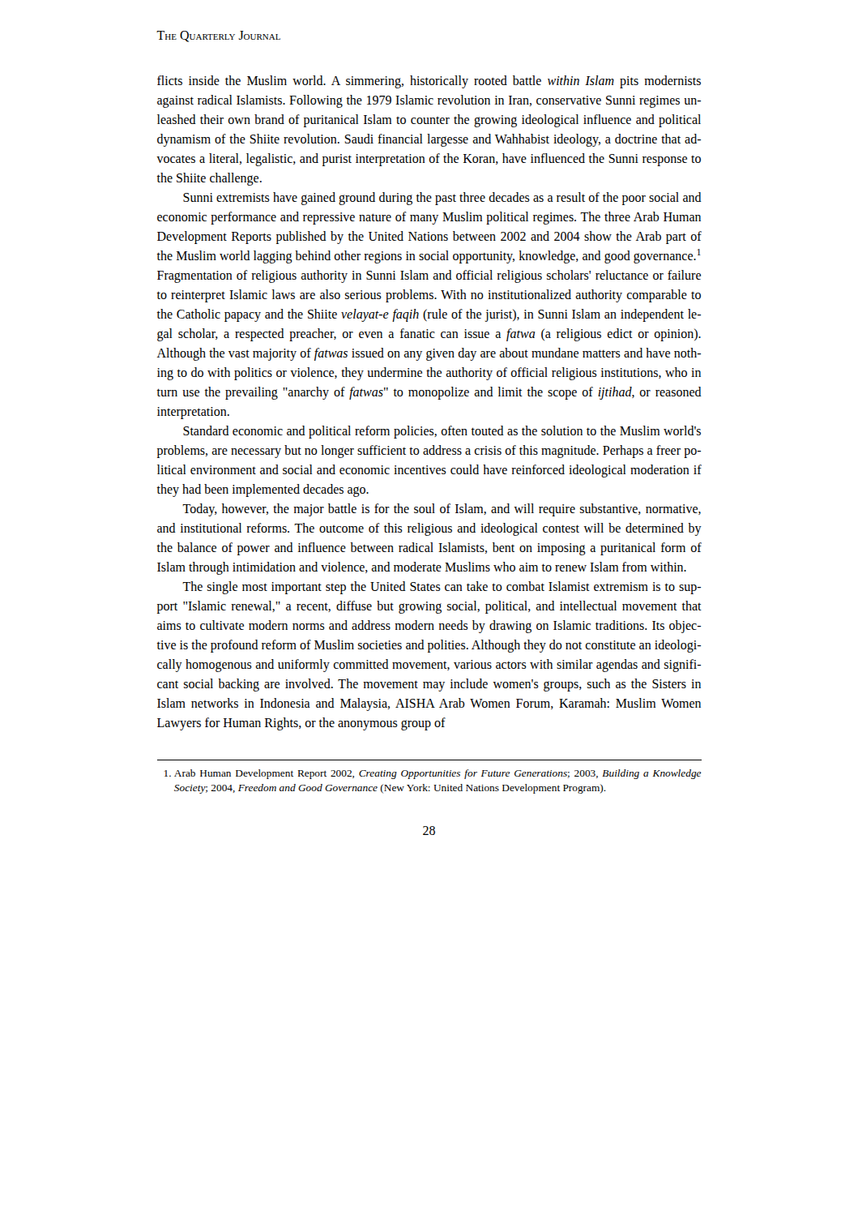The Quarterly Journal
flicts inside the Muslim world. A simmering, historically rooted battle within Islam pits modernists against radical Islamists. Following the 1979 Islamic revolution in Iran, conservative Sunni regimes unleashed their own brand of puritanical Islam to counter the growing ideological influence and political dynamism of the Shiite revolution. Saudi financial largesse and Wahhabist ideology, a doctrine that advocates a literal, legalistic, and purist interpretation of the Koran, have influenced the Sunni response to the Shiite challenge.
Sunni extremists have gained ground during the past three decades as a result of the poor social and economic performance and repressive nature of many Muslim political regimes. The three Arab Human Development Reports published by the United Nations between 2002 and 2004 show the Arab part of the Muslim world lagging behind other regions in social opportunity, knowledge, and good governance.1 Fragmentation of religious authority in Sunni Islam and official religious scholars' reluctance or failure to reinterpret Islamic laws are also serious problems. With no institutionalized authority comparable to the Catholic papacy and the Shiite velayat-e faqih (rule of the jurist), in Sunni Islam an independent legal scholar, a respected preacher, or even a fanatic can issue a fatwa (a religious edict or opinion). Although the vast majority of fatwas issued on any given day are about mundane matters and have nothing to do with politics or violence, they undermine the authority of official religious institutions, who in turn use the prevailing "anarchy of fatwas" to monopolize and limit the scope of ijtihad, or reasoned interpretation.
Standard economic and political reform policies, often touted as the solution to the Muslim world's problems, are necessary but no longer sufficient to address a crisis of this magnitude. Perhaps a freer political environment and social and economic incentives could have reinforced ideological moderation if they had been implemented decades ago.
Today, however, the major battle is for the soul of Islam, and will require substantive, normative, and institutional reforms. The outcome of this religious and ideological contest will be determined by the balance of power and influence between radical Islamists, bent on imposing a puritanical form of Islam through intimidation and violence, and moderate Muslims who aim to renew Islam from within.
The single most important step the United States can take to combat Islamist extremism is to support "Islamic renewal," a recent, diffuse but growing social, political, and intellectual movement that aims to cultivate modern norms and address modern needs by drawing on Islamic traditions. Its objective is the profound reform of Muslim societies and polities. Although they do not constitute an ideologically homogenous and uniformly committed movement, various actors with similar agendas and significant social backing are involved. The movement may include women's groups, such as the Sisters in Islam networks in Indonesia and Malaysia, AISHA Arab Women Forum, Karamah: Muslim Women Lawyers for Human Rights, or the anonymous group of
Arab Human Development Report 2002, Creating Opportunities for Future Generations; 2003, Building a Knowledge Society; 2004, Freedom and Good Governance (New York: United Nations Development Program).
28